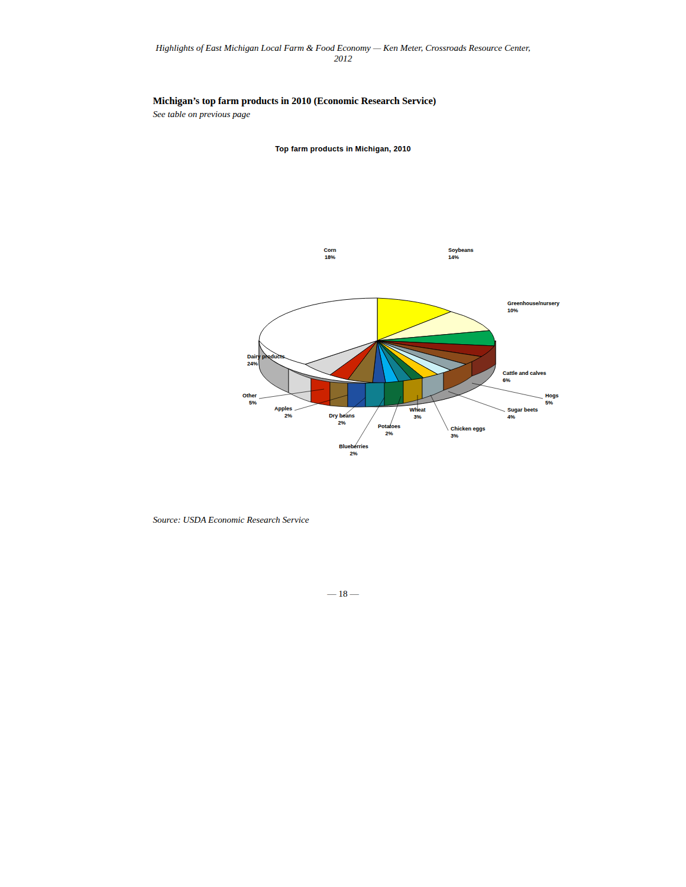Highlights of East Michigan Local Farm & Food Economy — Ken Meter, Crossroads Resource Center, 2012
Michigan’s top farm products in 2010 (Economic Research Service)
See table on previous page
Top farm products in Michigan, 2010
Corn 18% Soybeans 14% Greenhouse/nursery 10% Cattle and calves 6% Hogs 5% Sugar beets 4% Chicken eggs 3% Wheat 3% Potatoes 2% Blueberries 2% Dry beans 2% Apples 2% Other 5% Dairy products 24%
Source: USDA Economic Research Service
— 18 —